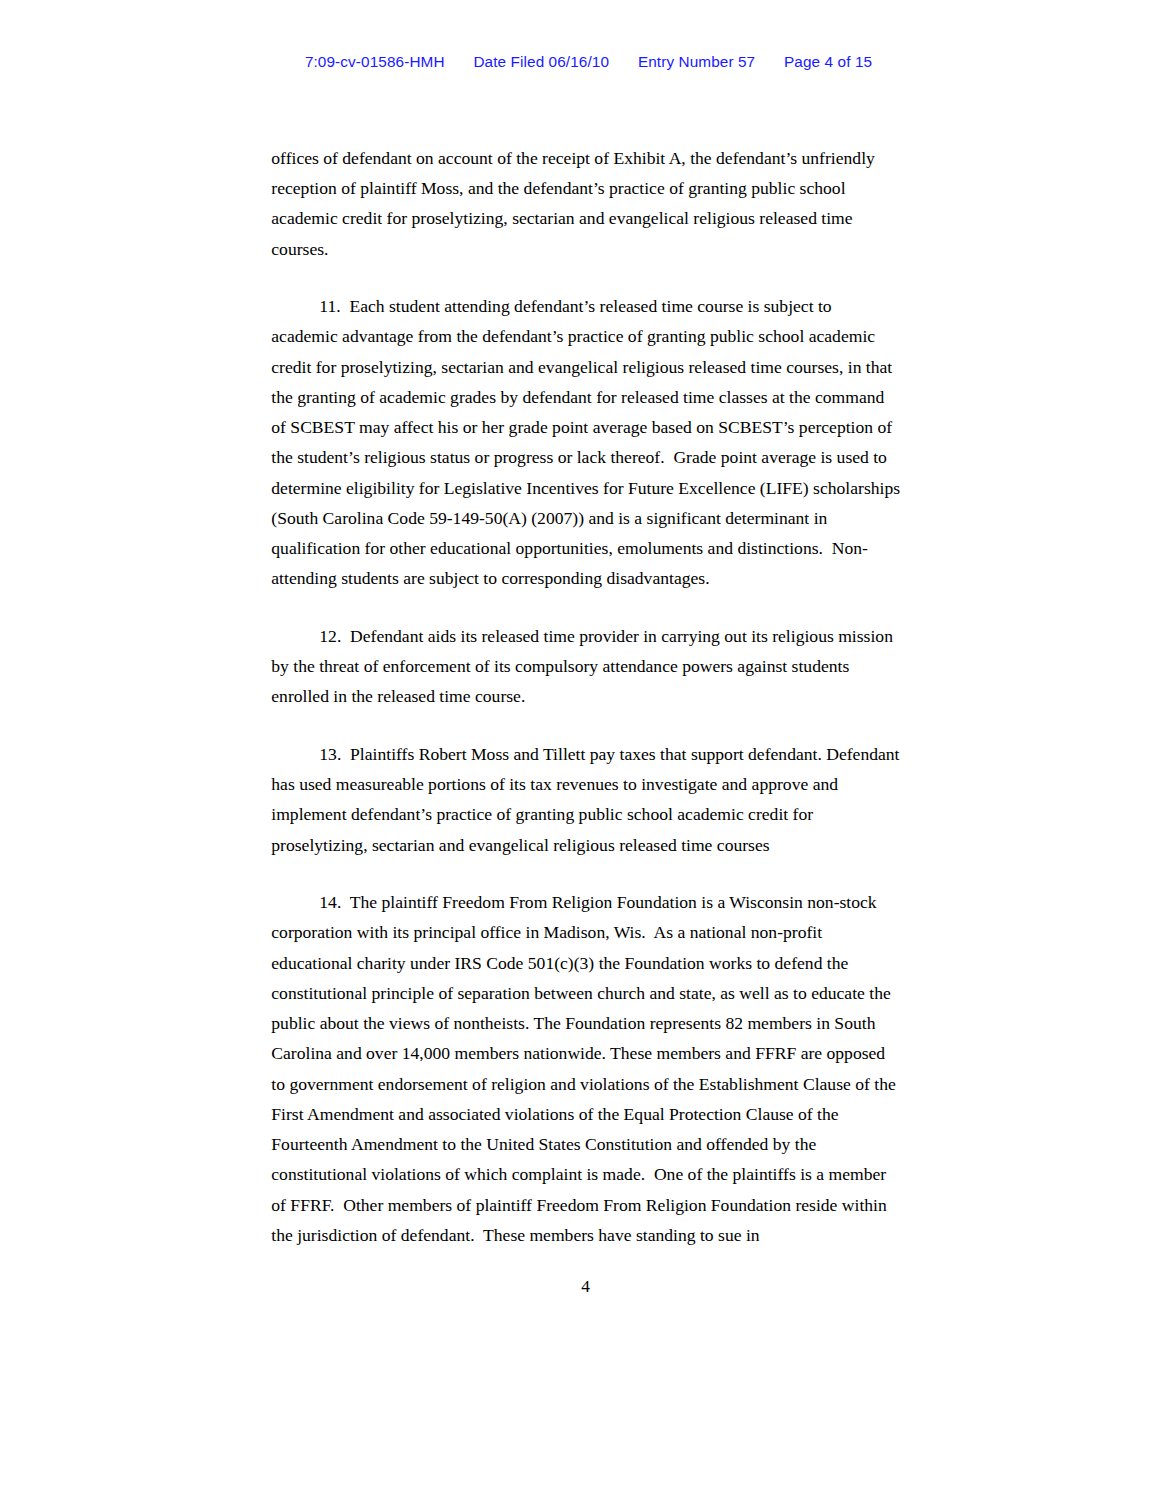7:09-cv-01586-HMH Date Filed 06/16/10 Entry Number 57 Page 4 of 15
offices of defendant on account of the receipt of Exhibit A, the defendant’s unfriendly reception of plaintiff Moss, and the defendant’s practice of granting public school academic credit for proselytizing, sectarian and evangelical religious released time courses.
11. Each student attending defendant’s released time course is subject to academic advantage from the defendant’s practice of granting public school academic credit for proselytizing, sectarian and evangelical religious released time courses, in that the granting of academic grades by defendant for released time classes at the command of SCBEST may affect his or her grade point average based on SCBEST’s perception of the student’s religious status or progress or lack thereof. Grade point average is used to determine eligibility for Legislative Incentives for Future Excellence (LIFE) scholarships (South Carolina Code 59-149-50(A) (2007)) and is a significant determinant in qualification for other educational opportunities, emoluments and distinctions. Non-attending students are subject to corresponding disadvantages.
12. Defendant aids its released time provider in carrying out its religious mission by the threat of enforcement of its compulsory attendance powers against students enrolled in the released time course.
13. Plaintiffs Robert Moss and Tillett pay taxes that support defendant. Defendant has used measureable portions of its tax revenues to investigate and approve and implement defendant’s practice of granting public school academic credit for proselytizing, sectarian and evangelical religious released time courses
14. The plaintiff Freedom From Religion Foundation is a Wisconsin non-stock corporation with its principal office in Madison, Wis. As a national non-profit educational charity under IRS Code 501(c)(3) the Foundation works to defend the constitutional principle of separation between church and state, as well as to educate the public about the views of nontheists. The Foundation represents 82 members in South Carolina and over 14,000 members nationwide. These members and FFRF are opposed to government endorsement of religion and violations of the Establishment Clause of the First Amendment and associated violations of the Equal Protection Clause of the Fourteenth Amendment to the United States Constitution and offended by the constitutional violations of which complaint is made. One of the plaintiffs is a member of FFRF. Other members of plaintiff Freedom From Religion Foundation reside within the jurisdiction of defendant. These members have standing to sue in
4